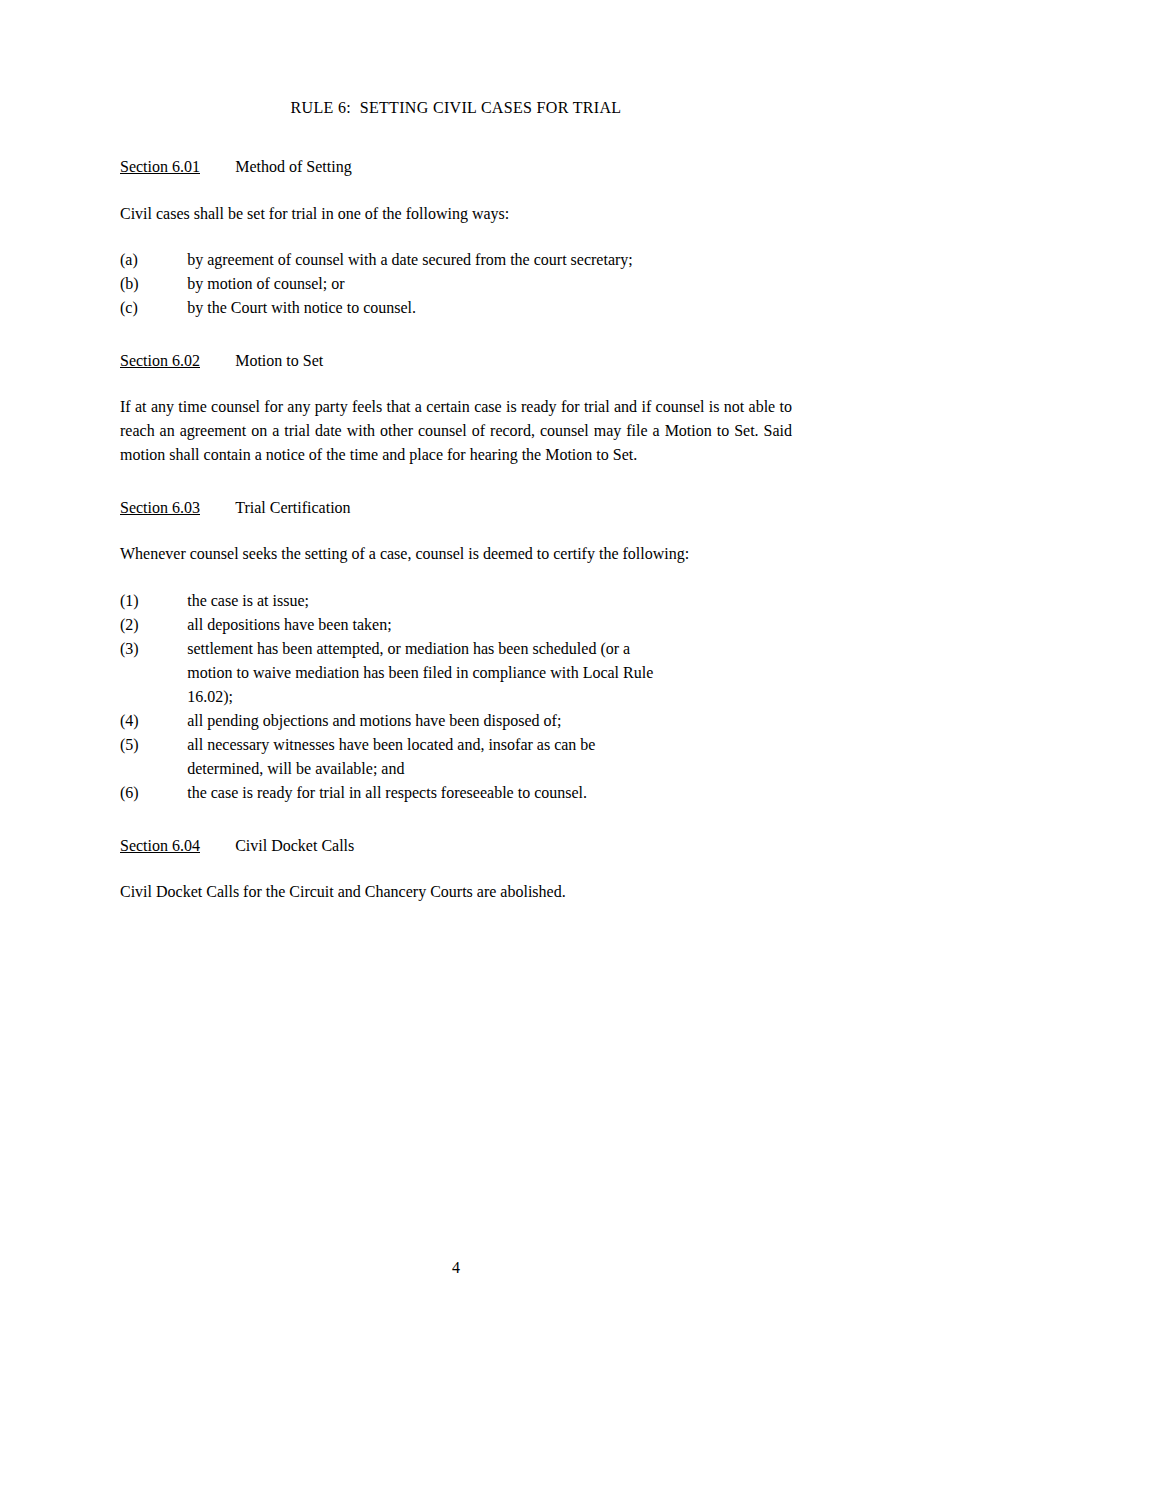RULE 6: SETTING CIVIL CASES FOR TRIAL
Section 6.01 Method of Setting
Civil cases shall be set for trial in one of the following ways:
(a)
by agreement of counsel with a date secured from the court secretary;
(b)
by motion of counsel; or
(c)
by the Court with notice to counsel.
Section 6.02 Motion to Set
If at any time counsel for any party feels that a certain case is ready for trial and if counsel is not able to reach an agreement on a trial date with other counsel of record, counsel may file a Motion to Set. Said motion shall contain a notice of the time and place for hearing the Motion to Set.
Section 6.03 Trial Certification
Whenever counsel seeks the setting of a case, counsel is deemed to certify the following:
(1)
the case is at issue;
(2)
all depositions have been taken;
(3)
settlement has been attempted, or mediation has been scheduled (or a motion to waive mediation has been filed in compliance with Local Rule 16.02);
(4)
all pending objections and motions have been disposed of;
(5)
all necessary witnesses have been located and, insofar as can be determined, will be available; and
(6)
the case is ready for trial in all respects foreseeable to counsel.
Section 6.04 Civil Docket Calls
Civil Docket Calls for the Circuit and Chancery Courts are abolished.
4